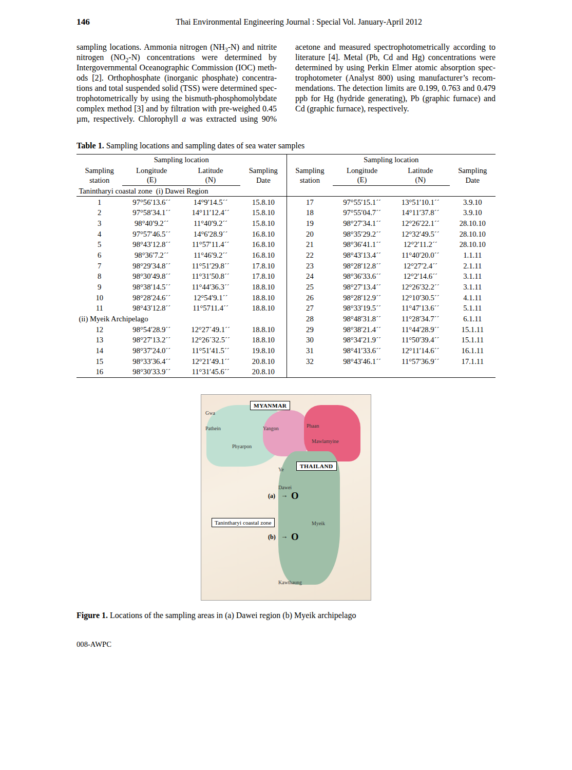146 Thai Environmental Engineering Journal : Special Vol. January-April 2012
sampling locations. Ammonia nitrogen (NH3-N) and nitrite nitrogen (NO2-N) concentrations were determined by Intergovernmental Oceanographic Commission (IOC) methods [2]. Orthophosphate (inorganic phosphate) concentrations and total suspended solid (TSS) were determined spectrophotometrically by using the bismuth-phosphomolybdate complex method [3] and by filtration with pre-weighed 0.45 µm, respectively. Chlorophyll a was extracted using 90% acetone and measured spectrophotometrically according to literature [4]. Metal (Pb, Cd and Hg) concentrations were determined by using Perkin Elmer atomic absorption spectrophotometer (Analyst 800) using manufacturer’s recommendations. The detection limits are 0.199, 0.763 and 0.479 ppb for Hg (hydride generating), Pb (graphic furnace) and Cd (graphic furnace), respectively.
Table 1. Sampling locations and sampling dates of sea water samples
| Sampling station | Sampling location | Sampling Date | Sampling station | Sampling location | Sampling Date |
| --- | --- | --- | --- | --- | --- |
| Longitude (E) | Latitude (N) | Longitude (E) | Latitude (N) |
| Tanintharyi coastal zone (i) Dawei Region | | | | |
| 1 | 97°56′13.6´´ | 14°9′14.5´´ | 15.8.10 | 17 | 97°55′15.1´´ | 13°51′10.1´´ | 3.9.10 |
| 2 | 97°58′34.1´´ | 14°11′12.4´´ | 15.8.10 | 18 | 97°55′04.7´´ | 14°11′37.8´´ | 3.9.10 |
| 3 | 98°40′9.2´´ | 11°40′9.2´´ | 15.8.10 | 19 | 98°27′34.1´´ | 12°26′22.1´´ | 28.10.10 |
| 4 | 97°57′46.5´´ | 14°6′28.9´´ | 16.8.10 | 20 | 98°35′29.2´´ | 12°32′49.5´´ | 28.10.10 |
| 5 | 98°43′12.8´´ | 11°57′11.4´´ | 16.8.10 | 21 | 98°36′41.1´´ | 12°2′11.2´´ | 28.10.10 |
| 6 | 98°36′7.2´´ | 11°46′9.2´´ | 16.8.10 | 22 | 98°43′13.4´´ | 11°40′20.0´´ | 1.1.11 |
| 7 | 98°29′34.8´´ | 11°51′29.8´´ | 17.8.10 | 23 | 98°28′12.8´´ | 12°27′2.4´´ | 2.1.11 |
| 8 | 98°30′49.8´´ | 11°31′50.8´´ | 17.8.10 | 24 | 98°36′33.6´´ | 12°2′14.6´´ | 3.1.11 |
| 9 | 98°38′14.5´´ | 11°44′36.3´´ | 18.8.10 | 25 | 98°27′13.4´´ | 12°26′32.2´´ | 3.1.11 |
| 10 | 98°28′24.6´´ | 12°54′9.1´´ | 18.8.10 | 26 | 98°28′12.9´´ | 12°10′30.5´´ | 4.1.11 |
| 11 | 98°43′12.8´´ | 11°5711.4´´ | 18.8.10 | 27 | 98°33′19.5´´ | 11°47′13.6´´ | 5.1.11 |
| (ii) Myeik Archipelago | 28 | 98°48′31.8´´ | 11°28′34.7´´ | 6.1.11 |
| 12 | 98°54′28.9´´ | 12°27´49.1´´ | 18.8.10 | 29 | 98°38′21.4´´ | 11°44′28.9´´ | 15.1.11 |
| 13 | 98°27′13.2´´ | 12°26´32.5´´ | 18.8.10 | 30 | 98°34′21.9´´ | 11°50′39.4´´ | 15.1.11 |
| 14 | 98°37′24.0´´ | 11°51′41.5´´ | 19.8.10 | 31 | 98°41′33.6´´ | 12°11′14.6´´ | 16.1.11 |
| 15 | 98°33′36.4´´ | 12°21′49.1´´ | 20.8.10 | 32 | 98°43′46.1´´ | 11°57′36.9´´ | 17.1.11 |
| 16 | 98°30′33.9´´ | 11°31′45.6´´ | 20.8.10 | | | | |
MYANMAR
THAILAND
Tanintharyi coastal zone
(a)
→
O
(b)
→
O
Pathein
Phyarpon
Yangon
Phaan
Mawlamyine
Ye
Dawei
Myeik
Kawthaung
Gwa
Figure 1. Locations of the sampling areas in (a) Dawei region (b) Myeik archipelago
008-AWPC